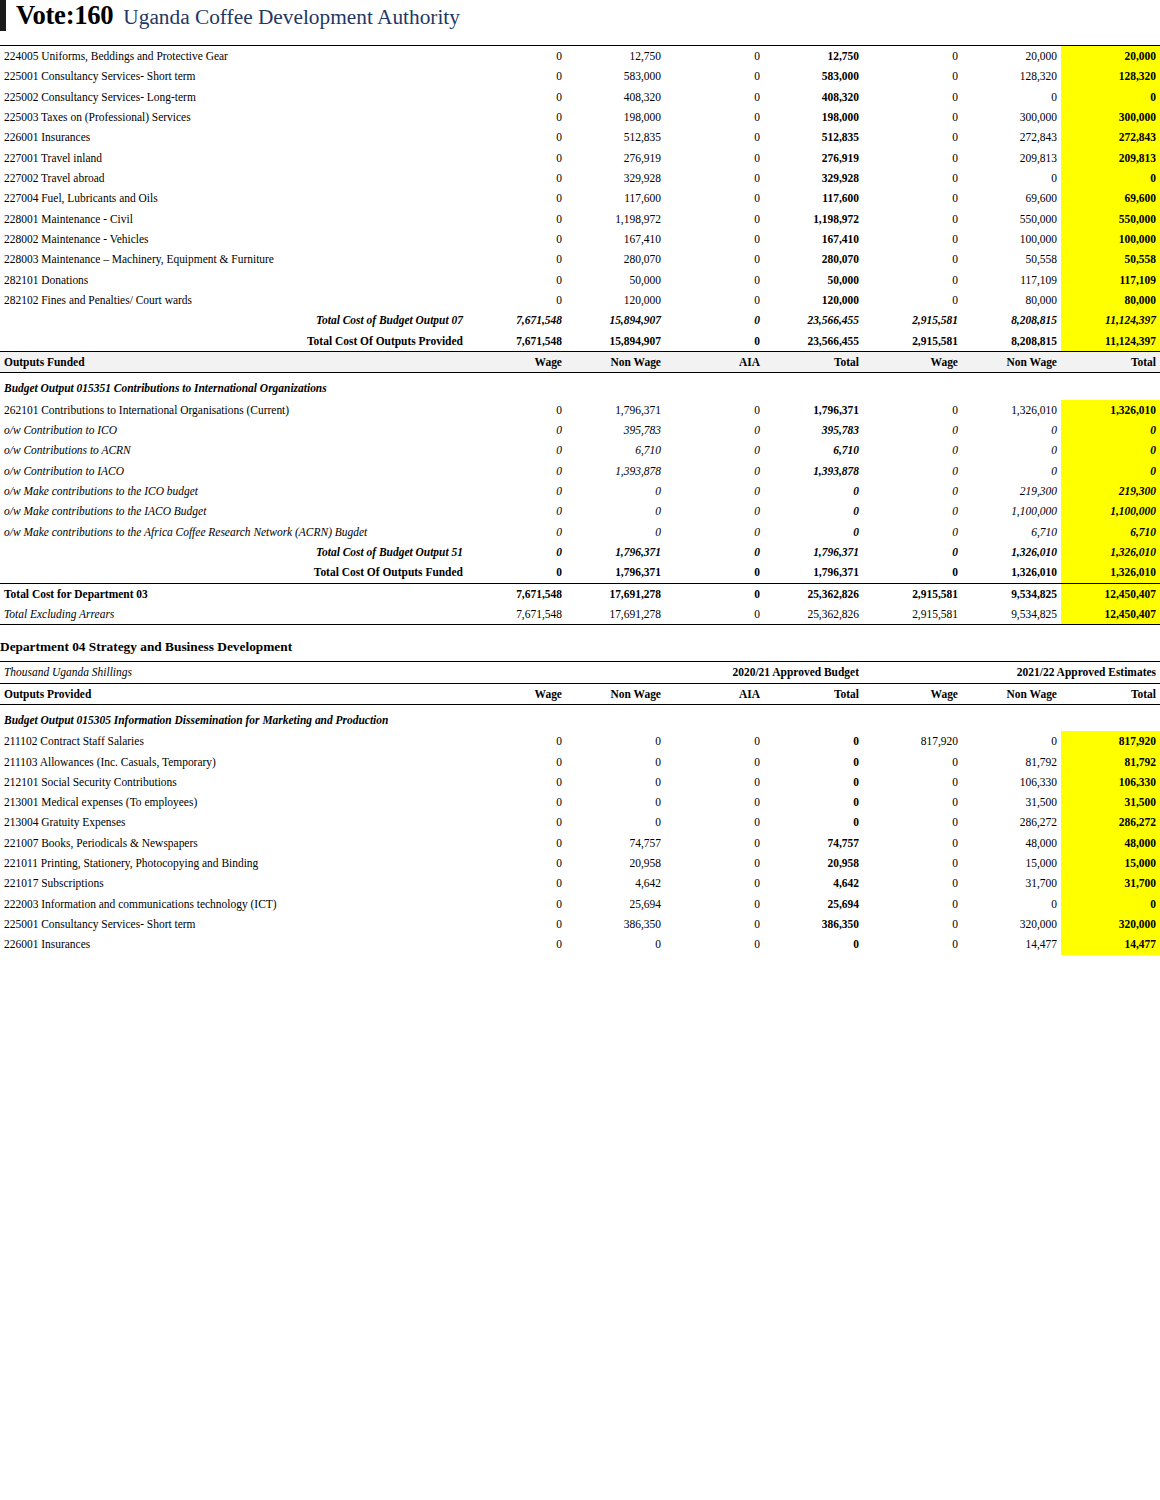Vote:160 Uganda Coffee Development Authority
| 224005 Uniforms, Beddings and Protective Gear | 0 | 12,750 | 0 | 12,750 | 0 | 20,000 | 20,000 |
| 225001 Consultancy Services- Short term | 0 | 583,000 | 0 | 583,000 | 0 | 128,320 | 128,320 |
| 225002 Consultancy Services- Long-term | 0 | 408,320 | 0 | 408,320 | 0 | 0 | 0 |
| 225003 Taxes on (Professional) Services | 0 | 198,000 | 0 | 198,000 | 0 | 300,000 | 300,000 |
| 226001 Insurances | 0 | 512,835 | 0 | 512,835 | 0 | 272,843 | 272,843 |
| 227001 Travel inland | 0 | 276,919 | 0 | 276,919 | 0 | 209,813 | 209,813 |
| 227002 Travel abroad | 0 | 329,928 | 0 | 329,928 | 0 | 0 | 0 |
| 227004 Fuel, Lubricants and Oils | 0 | 117,600 | 0 | 117,600 | 0 | 69,600 | 69,600 |
| 228001 Maintenance - Civil | 0 | 1,198,972 | 0 | 1,198,972 | 0 | 550,000 | 550,000 |
| 228002 Maintenance - Vehicles | 0 | 167,410 | 0 | 167,410 | 0 | 100,000 | 100,000 |
| 228003 Maintenance – Machinery, Equipment & Furniture | 0 | 280,070 | 0 | 280,070 | 0 | 50,558 | 50,558 |
| 282101 Donations | 0 | 50,000 | 0 | 50,000 | 0 | 117,109 | 117,109 |
| 282102 Fines and Penalties/ Court wards | 0 | 120,000 | 0 | 120,000 | 0 | 80,000 | 80,000 |
| Total Cost of Budget Output 07 | 7,671,548 | 15,894,907 | 0 | 23,566,455 | 2,915,581 | 8,208,815 | 11,124,397 |
| Total Cost Of Outputs Provided | 7,671,548 | 15,894,907 | 0 | 23,566,455 | 2,915,581 | 8,208,815 | 11,124,397 |
| Outputs Funded | Wage | Non Wage | AIA | Total | Wage | Non Wage | Total |
| Budget Output 015351 Contributions to International Organizations |
| 262101 Contributions to International Organisations (Current) | 0 | 1,796,371 | 0 | 1,796,371 | 0 | 1,326,010 | 1,326,010 |
| o/w Contribution to ICO | 0 | 395,783 | 0 | 395,783 | 0 | 0 | 0 |
| o/w Contributions to ACRN | 0 | 6,710 | 0 | 6,710 | 0 | 0 | 0 |
| o/w Contribution to IACO | 0 | 1,393,878 | 0 | 1,393,878 | 0 | 0 | 0 |
| o/w Make contributions to the ICO budget | 0 | 0 | 0 | 0 | 0 | 219,300 | 219,300 |
| o/w Make contributions to the IACO Budget | 0 | 0 | 0 | 0 | 0 | 1,100,000 | 1,100,000 |
| o/w Make contributions to the Africa Coffee Research Network (ACRN) Bugdet | 0 | 0 | 0 | 0 | 0 | 6,710 | 6,710 |
| Total Cost of Budget Output 51 | 0 | 1,796,371 | 0 | 1,796,371 | 0 | 1,326,010 | 1,326,010 |
| Total Cost Of Outputs Funded | 0 | 1,796,371 | 0 | 1,796,371 | 0 | 1,326,010 | 1,326,010 |
| Total Cost for Department 03 | 7,671,548 | 17,691,278 | 0 | 25,362,826 | 2,915,581 | 9,534,825 | 12,450,407 |
| Total Excluding Arrears | 7,671,548 | 17,691,278 | 0 | 25,362,826 | 2,915,581 | 9,534,825 | 12,450,407 |
Department 04 Strategy and Business Development
| Thousand Uganda Shillings | 2020/21 Approved Budget | 2021/22 Approved Estimates |
| Outputs Provided | Wage | Non Wage | AIA | Total | Wage | Non Wage | Total |
| Budget Output 015305 Information Dissemination for Marketing and Production |
| 211102 Contract Staff Salaries | 0 | 0 | 0 | 0 | 817,920 | 0 | 817,920 |
| 211103 Allowances (Inc. Casuals, Temporary) | 0 | 0 | 0 | 0 | 0 | 81,792 | 81,792 |
| 212101 Social Security Contributions | 0 | 0 | 0 | 0 | 0 | 106,330 | 106,330 |
| 213001 Medical expenses (To employees) | 0 | 0 | 0 | 0 | 0 | 31,500 | 31,500 |
| 213004 Gratuity Expenses | 0 | 0 | 0 | 0 | 0 | 286,272 | 286,272 |
| 221007 Books, Periodicals & Newspapers | 0 | 74,757 | 0 | 74,757 | 0 | 48,000 | 48,000 |
| 221011 Printing, Stationery, Photocopying and Binding | 0 | 20,958 | 0 | 20,958 | 0 | 15,000 | 15,000 |
| 221017 Subscriptions | 0 | 4,642 | 0 | 4,642 | 0 | 31,700 | 31,700 |
| 222003 Information and communications technology (ICT) | 0 | 25,694 | 0 | 25,694 | 0 | 0 | 0 |
| 225001 Consultancy Services- Short term | 0 | 386,350 | 0 | 386,350 | 0 | 320,000 | 320,000 |
| 226001 Insurances | 0 | 0 | 0 | 0 | 0 | 14,477 | 14,477 |